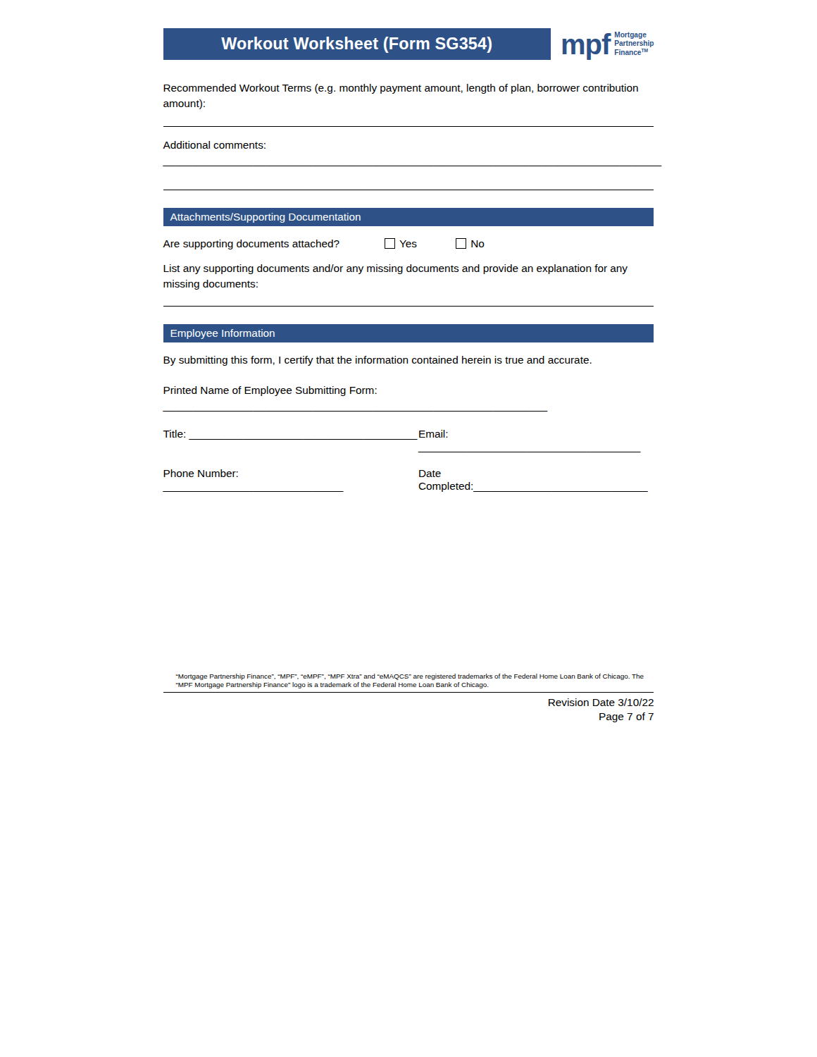Workout Worksheet (Form SG354)
mpf
Mortgage
Partnership
FinanceTM
Recommended Workout Terms (e.g. monthly payment amount, length of plan, borrower contribution amount):
_______________________________________________________________________________________________________
Additional comments: ___________________________________________________________________________________
_______________________________________________________________________________________________________
Attachments/Supporting Documentation
Are supporting documents attached? Yes No
List any supporting documents and/or any missing documents and provide an explanation for any missing documents:
____________________________________________________________________________________________________
Employee Information
By submitting this form, I certify that the information contained herein is true and accurate.
Printed Name of Employee Submitting Form: ________________________________________________________________
Title: ______________________________________
Email: _____________________________________
Phone Number: ______________________________
Date Completed:_____________________________
“Mortgage Partnership Finance”, “MPF”, “eMPF”, “MPF Xtra” and “eMAQCS” are registered trademarks of the Federal Home Loan Bank of Chicago. The “MPF Mortgage Partnership Finance” logo is a trademark of the Federal Home Loan Bank of Chicago.
Revision Date 3/10/22
Page 7 of 7